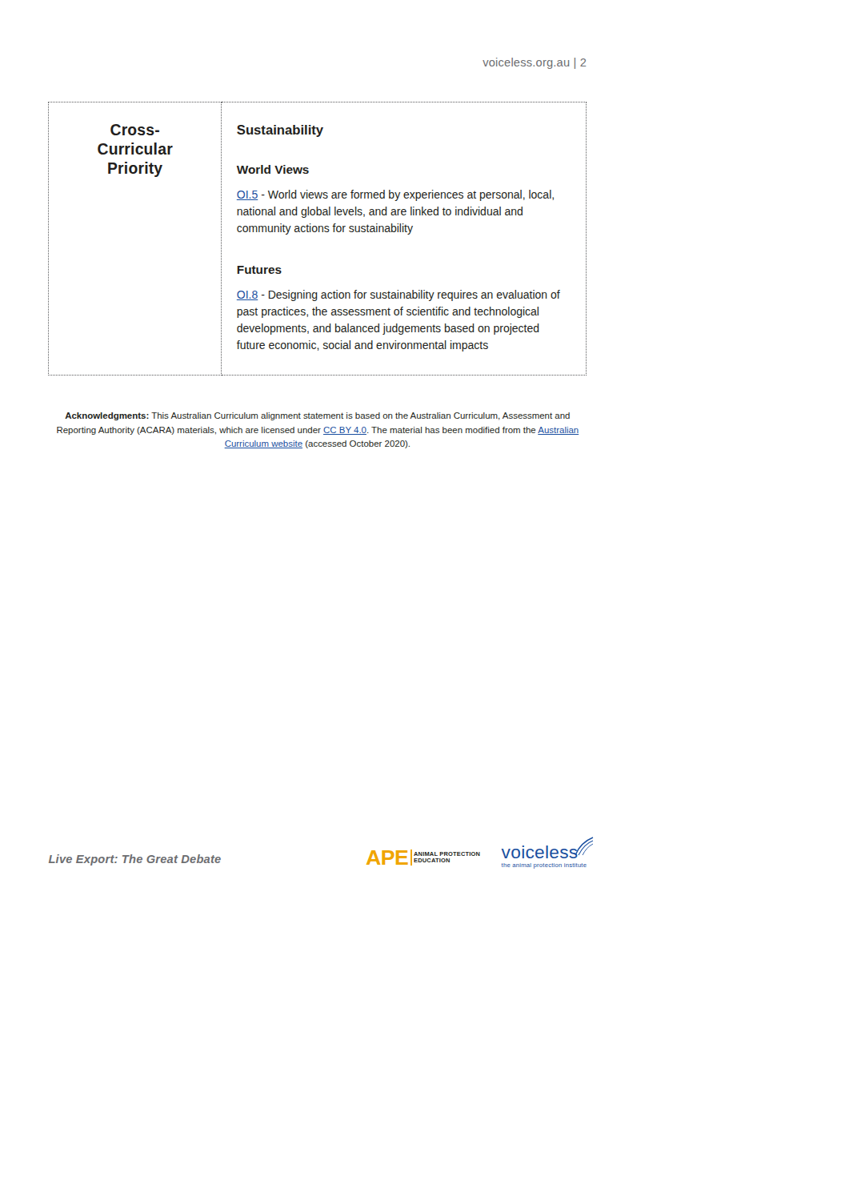voiceless.org.au | 2
| Cross- Curricular Priority | Sustainability World Views OI.5 - World views are formed by experiences at personal, local, national and global levels, and are linked to individual and community actions for sustainability Futures OI.8 - Designing action for sustainability requires an evaluation of past practices, the assessment of scientific and technological developments, and balanced judgements based on projected future economic, social and environmental impacts |
Acknowledgments: This Australian Curriculum alignment statement is based on the Australian Curriculum, Assessment and Reporting Authority (ACARA) materials, which are licensed under CC BY 4.0. The material has been modified from the Australian Curriculum website (accessed October 2020).
Live Export: The Great Debate
APE ANIMAL PROTECTION EDUCATION
voiceless the animal protection institute